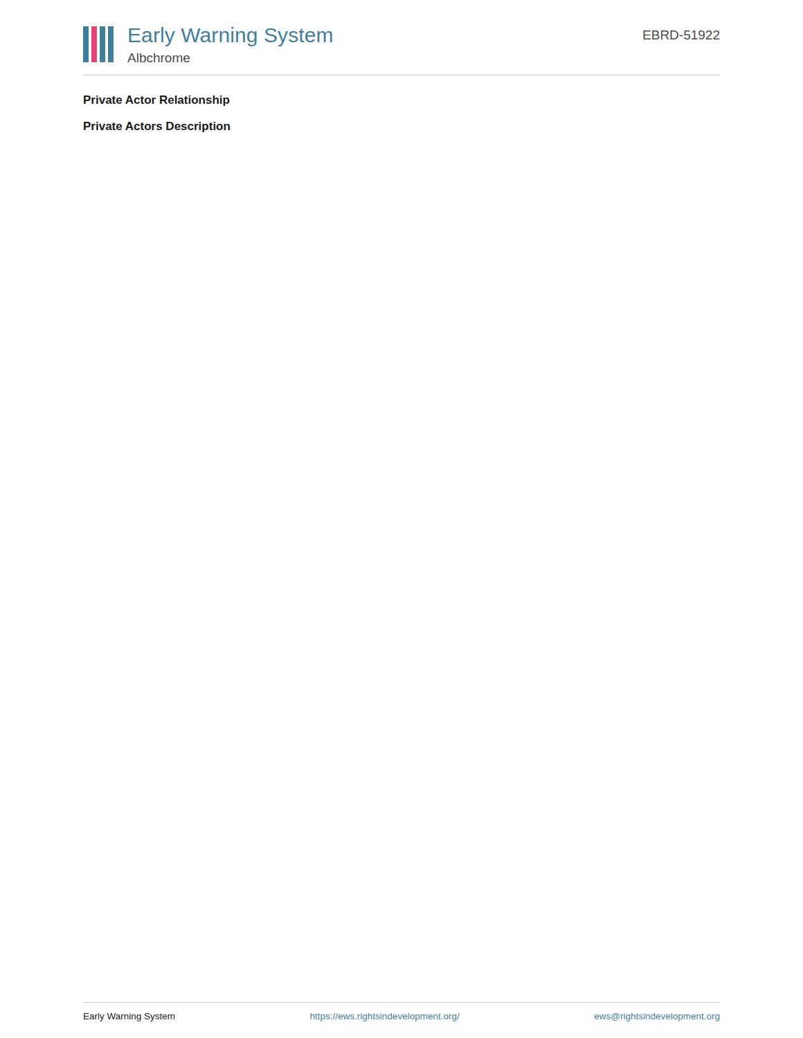Early Warning System
Albchrome
EBRD-51922
Private Actor Relationship
Private Actors Description
Early Warning System
https://ews.rightsindevelopment.org/
ews@rightsindevelopment.org